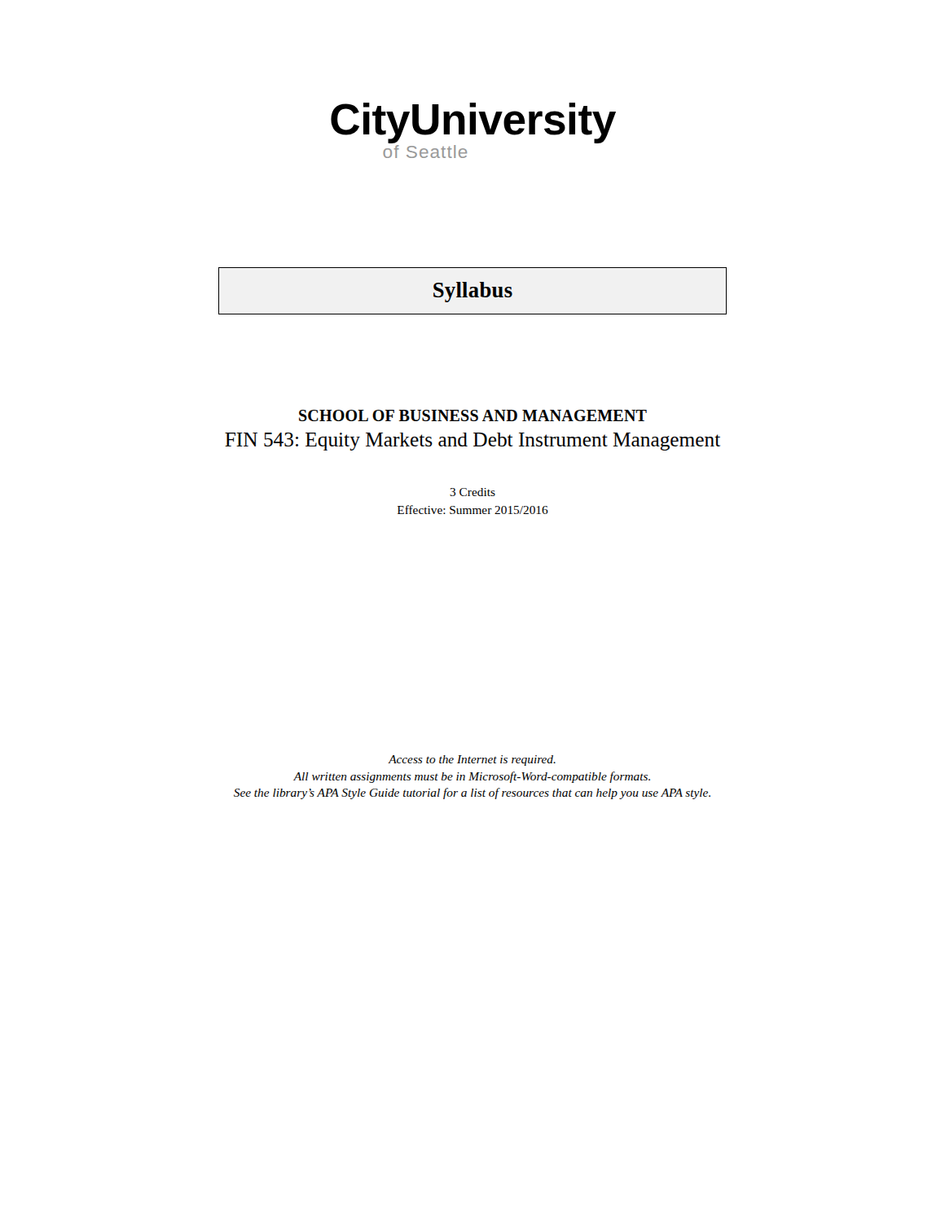City University
of Seattle
Syllabus
SCHOOL OF BUSINESS AND MANAGEMENT
FIN 543: Equity Markets and Debt Instrument Management
3 Credits
Effective: Summer 2015/2016
Access to the Internet is required.
All written assignments must be in Microsoft-Word-compatible formats.
See the library’s APA Style Guide tutorial for a list of resources that can help you use APA style.